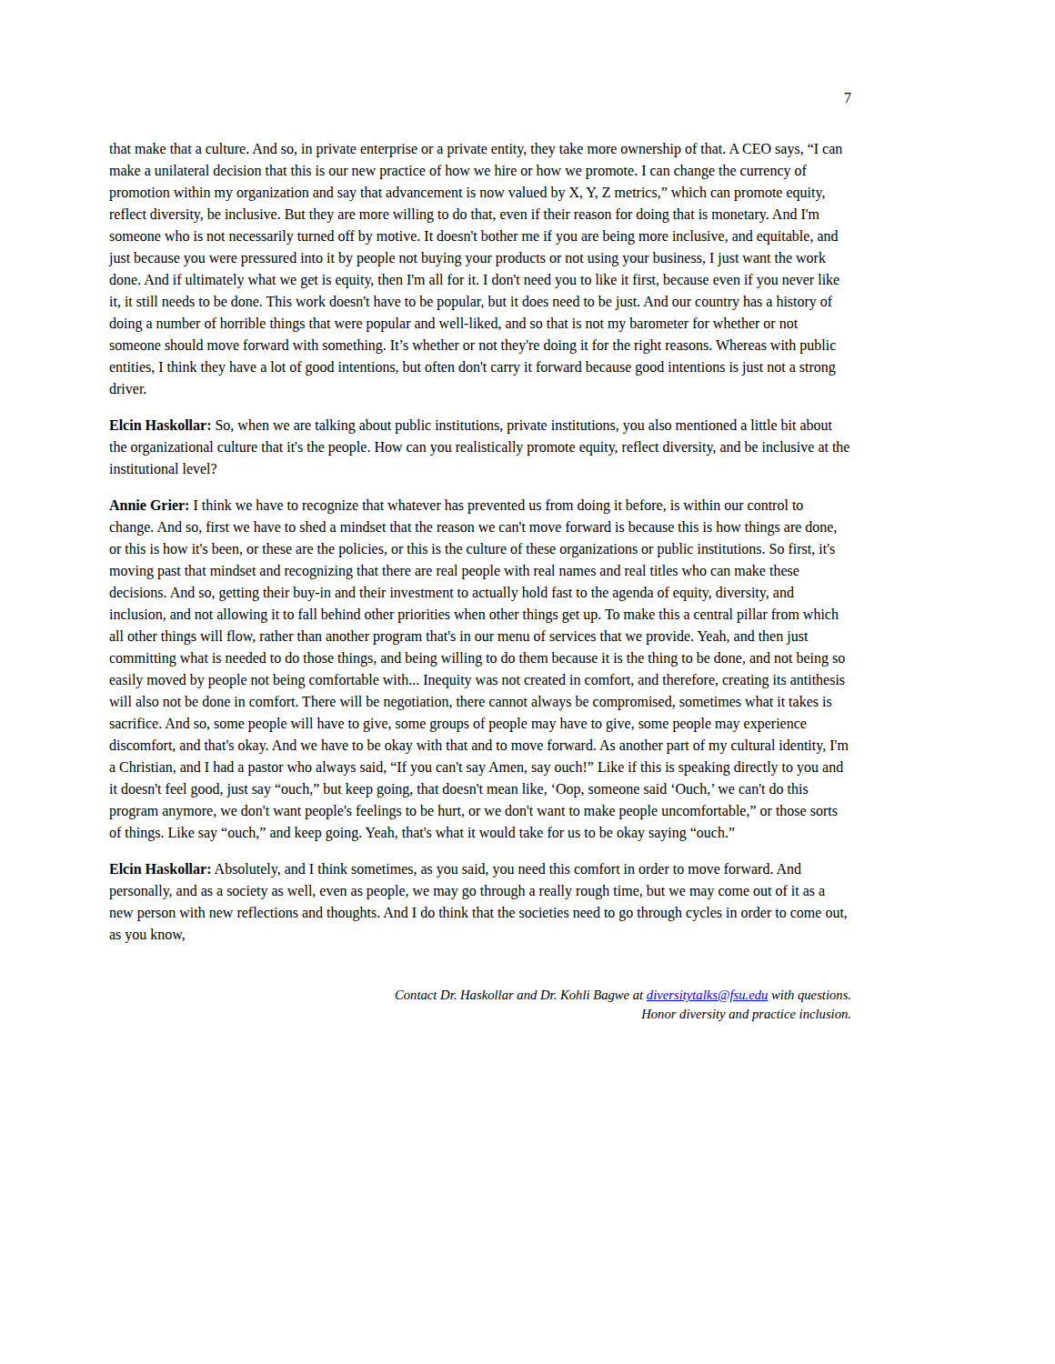7
that make that a culture. And so, in private enterprise or a private entity, they take more ownership of that. A CEO says, “I can make a unilateral decision that this is our new practice of how we hire or how we promote. I can change the currency of promotion within my organization and say that advancement is now valued by X, Y, Z metrics,” which can promote equity, reflect diversity, be inclusive. But they are more willing to do that, even if their reason for doing that is monetary. And I'm someone who is not necessarily turned off by motive. It doesn't bother me if you are being more inclusive, and equitable, and just because you were pressured into it by people not buying your products or not using your business, I just want the work done. And if ultimately what we get is equity, then I'm all for it. I don't need you to like it first, because even if you never like it, it still needs to be done. This work doesn't have to be popular, but it does need to be just. And our country has a history of doing a number of horrible things that were popular and well-liked, and so that is not my barometer for whether or not someone should move forward with something. It’s whether or not they're doing it for the right reasons. Whereas with public entities, I think they have a lot of good intentions, but often don't carry it forward because good intentions is just not a strong driver.
Elcin Haskollar: So, when we are talking about public institutions, private institutions, you also mentioned a little bit about the organizational culture that it's the people. How can you realistically promote equity, reflect diversity, and be inclusive at the institutional level?
Annie Grier: I think we have to recognize that whatever has prevented us from doing it before, is within our control to change. And so, first we have to shed a mindset that the reason we can't move forward is because this is how things are done, or this is how it's been, or these are the policies, or this is the culture of these organizations or public institutions. So first, it's moving past that mindset and recognizing that there are real people with real names and real titles who can make these decisions. And so, getting their buy-in and their investment to actually hold fast to the agenda of equity, diversity, and inclusion, and not allowing it to fall behind other priorities when other things get up. To make this a central pillar from which all other things will flow, rather than another program that's in our menu of services that we provide. Yeah, and then just committing what is needed to do those things, and being willing to do them because it is the thing to be done, and not being so easily moved by people not being comfortable with... Inequity was not created in comfort, and therefore, creating its antithesis will also not be done in comfort. There will be negotiation, there cannot always be compromised, sometimes what it takes is sacrifice. And so, some people will have to give, some groups of people may have to give, some people may experience discomfort, and that's okay. And we have to be okay with that and to move forward. As another part of my cultural identity, I'm a Christian, and I had a pastor who always said, “If you can't say Amen, say ouch!” Like if this is speaking directly to you and it doesn't feel good, just say “ouch,” but keep going, that doesn't mean like, ‘Oop, someone said ‘Ouch,’ we can't do this program anymore, we don't want people's feelings to be hurt, or we don't want to make people uncomfortable,” or those sorts of things. Like say “ouch,” and keep going. Yeah, that's what it would take for us to be okay saying “ouch.”
Elcin Haskollar: Absolutely, and I think sometimes, as you said, you need this comfort in order to move forward. And personally, and as a society as well, even as people, we may go through a really rough time, but we may come out of it as a new person with new reflections and thoughts. And I do think that the societies need to go through cycles in order to come out, as you know,
Contact Dr. Haskollar and Dr. Kohli Bagwe at diversitytalks@fsu.edu with questions.
Honor diversity and practice inclusion.